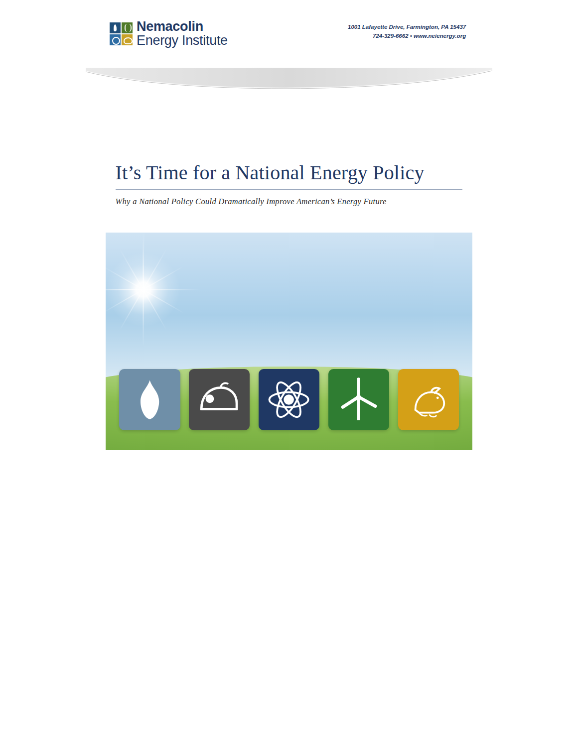Nemacolin Energy Institute
1001 Lafayette Drive, Farmington, PA 15437
724-329-6662 • www.neienergy.org
It’s Time for a National Energy Policy
Why a National Policy Could Dramatically Improve American’s Energy Future
Natural gas
Coal
Nuclear
Wind
Biomass